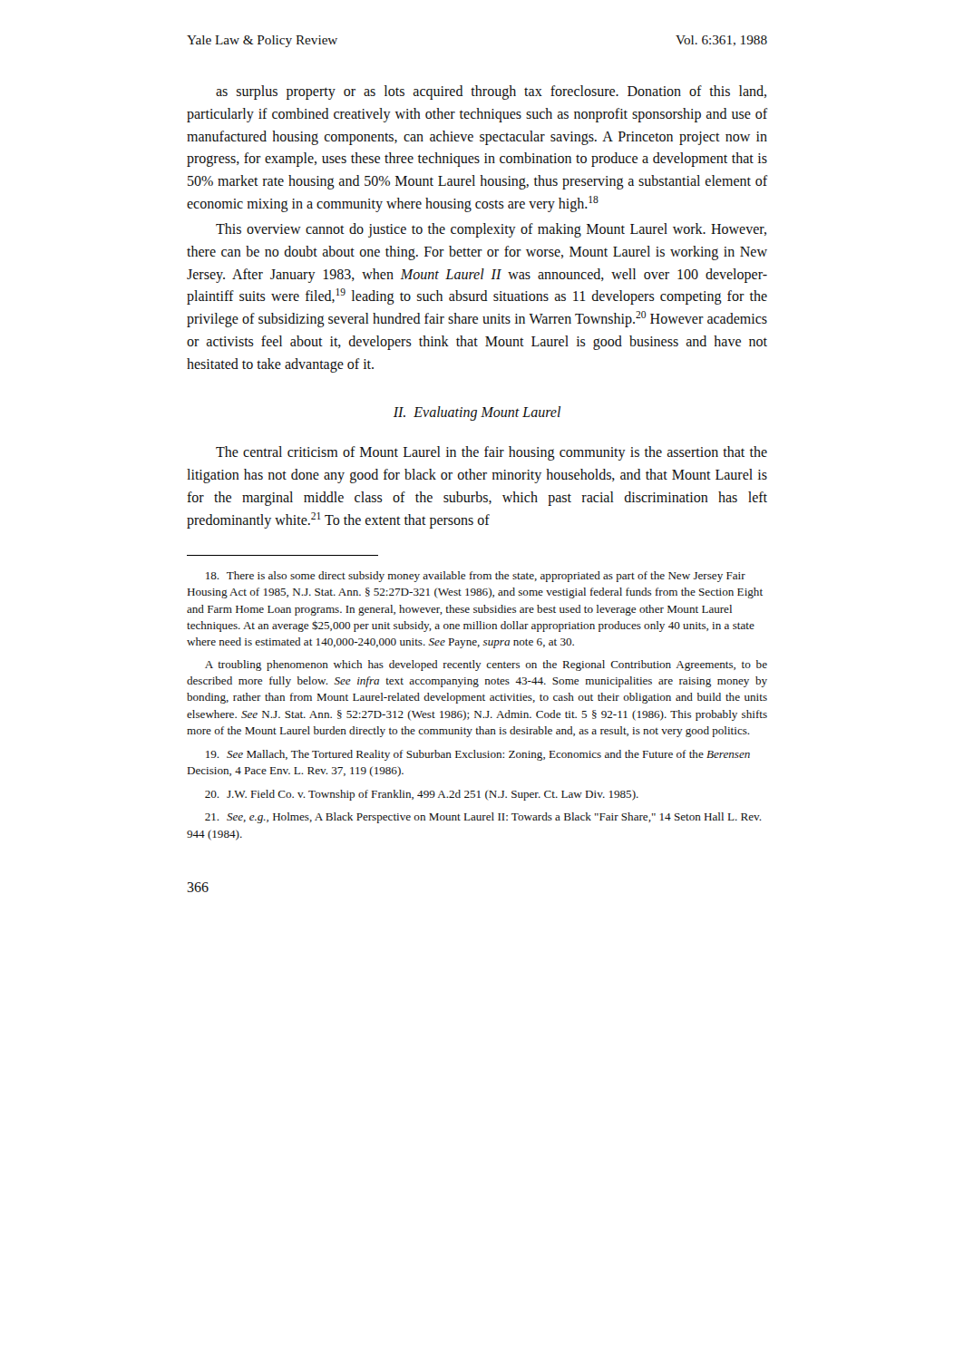Yale Law & Policy Review Vol. 6:361, 1988
as surplus property or as lots acquired through tax foreclosure. Donation of this land, particularly if combined creatively with other techniques such as nonprofit sponsorship and use of manufactured housing components, can achieve spectacular savings. A Princeton project now in progress, for example, uses these three techniques in combination to produce a development that is 50% market rate housing and 50% Mount Laurel housing, thus preserving a substantial element of economic mixing in a community where housing costs are very high.18
This overview cannot do justice to the complexity of making Mount Laurel work. However, there can be no doubt about one thing. For better or for worse, Mount Laurel is working in New Jersey. After January 1983, when Mount Laurel II was announced, well over 100 developer-plaintiff suits were filed,19 leading to such absurd situations as 11 developers competing for the privilege of subsidizing several hundred fair share units in Warren Township.20 However academics or activists feel about it, developers think that Mount Laurel is good business and have not hesitated to take advantage of it.
II. Evaluating Mount Laurel
The central criticism of Mount Laurel in the fair housing community is the assertion that the litigation has not done any good for black or other minority households, and that Mount Laurel is for the marginal middle class of the suburbs, which past racial discrimination has left predominantly white.21 To the extent that persons of
18. There is also some direct subsidy money available from the state, appropriated as part of the New Jersey Fair Housing Act of 1985, N.J. Stat. Ann. § 52:27D-321 (West 1986), and some vestigial federal funds from the Section Eight and Farm Home Loan programs. In general, however, these subsidies are best used to leverage other Mount Laurel techniques. At an average $25,000 per unit subsidy, a one million dollar appropriation produces only 40 units, in a state where need is estimated at 140,000-240,000 units. See Payne, supra note 6, at 30.
A troubling phenomenon which has developed recently centers on the Regional Contribution Agreements, to be described more fully below. See infra text accompanying notes 43-44. Some municipalities are raising money by bonding, rather than from Mount Laurel-related development activities, to cash out their obligation and build the units elsewhere. See N.J. Stat. Ann. § 52:27D-312 (West 1986); N.J. Admin. Code tit. 5 § 92-11 (1986). This probably shifts more of the Mount Laurel burden directly to the community than is desirable and, as a result, is not very good politics.
19. See Mallach, The Tortured Reality of Suburban Exclusion: Zoning, Economics and the Future of the Berensen Decision, 4 Pace Env. L. Rev. 37, 119 (1986).
20. J.W. Field Co. v. Township of Franklin, 499 A.2d 251 (N.J. Super. Ct. Law Div. 1985).
21. See, e.g., Holmes, A Black Perspective on Mount Laurel II: Towards a Black "Fair Share," 14 Seton Hall L. Rev. 944 (1984).
366